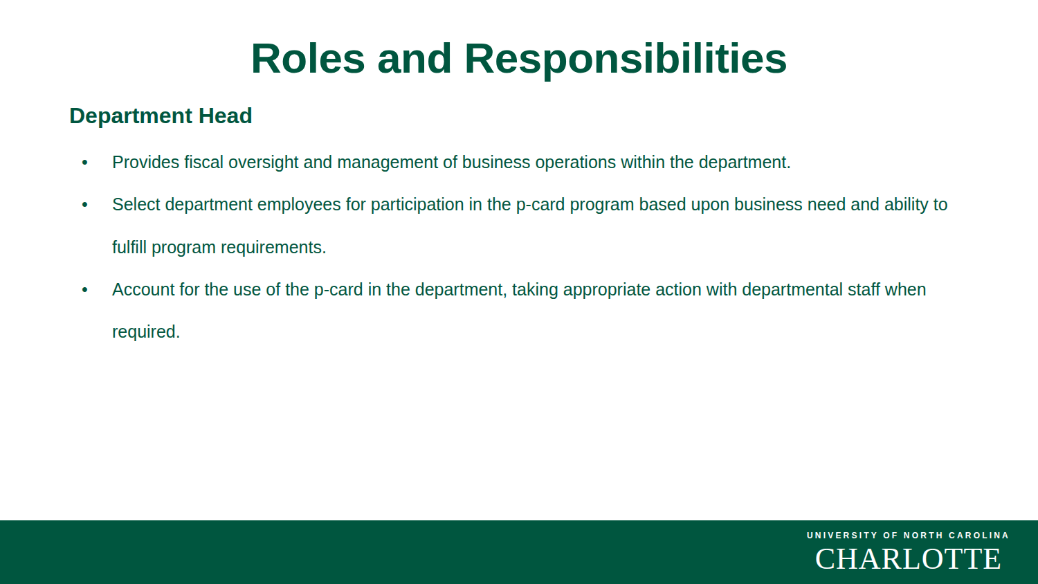Roles and Responsibilities
Department Head
Provides fiscal oversight and management of business operations within the department.
Select department employees for participation in the p-card program based upon business need and ability to fulfill program requirements.
Account for the use of the p-card in the department, taking appropriate action with departmental staff when required.
UNIVERSITY OF NORTH CAROLINA
CHARLOTTE